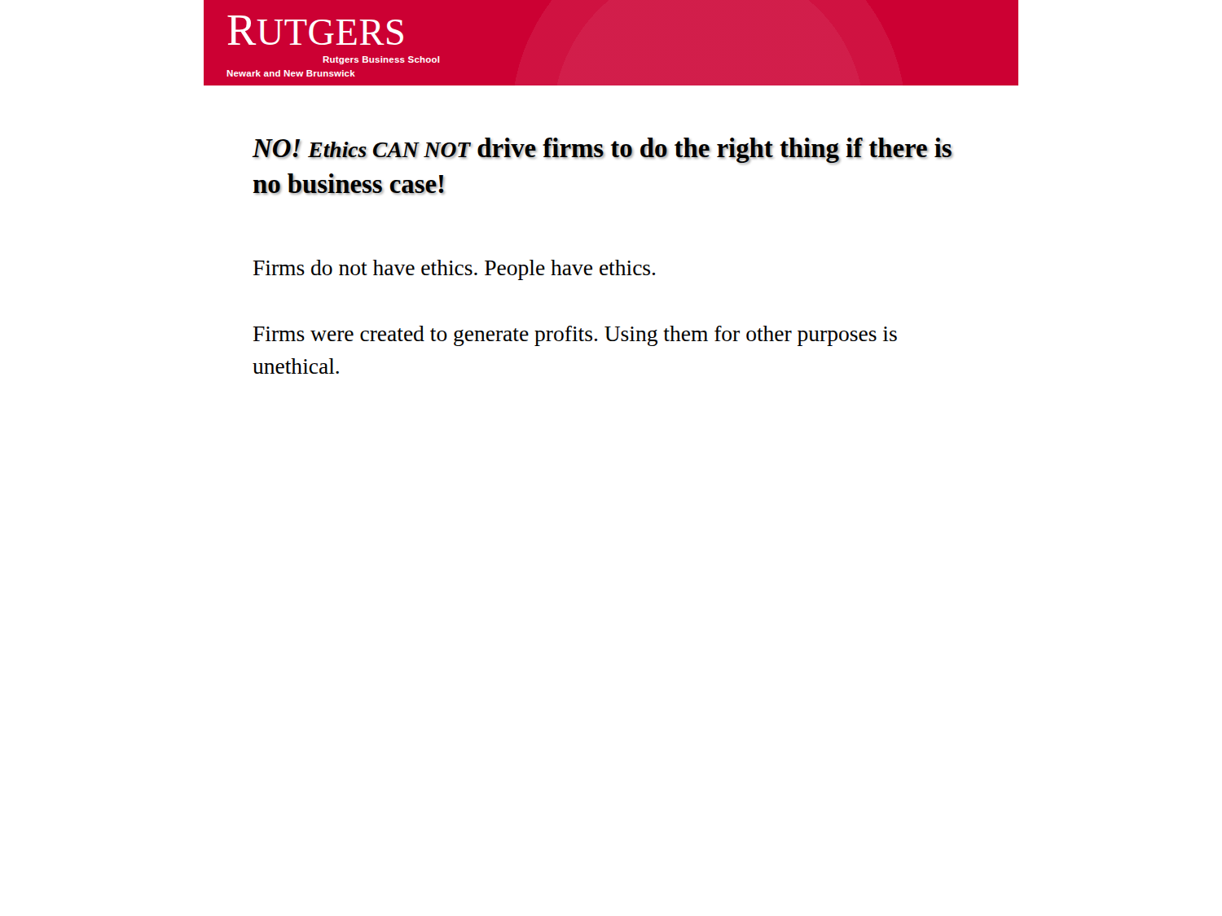Rutgers Rutgers Business School
Newark and New Brunswick
NO! Ethics CAN NOT drive firms to do the right thing if there is no business case!
Firms do not have ethics. People have ethics.
Firms were created to generate profits. Using them for other purposes is unethical.